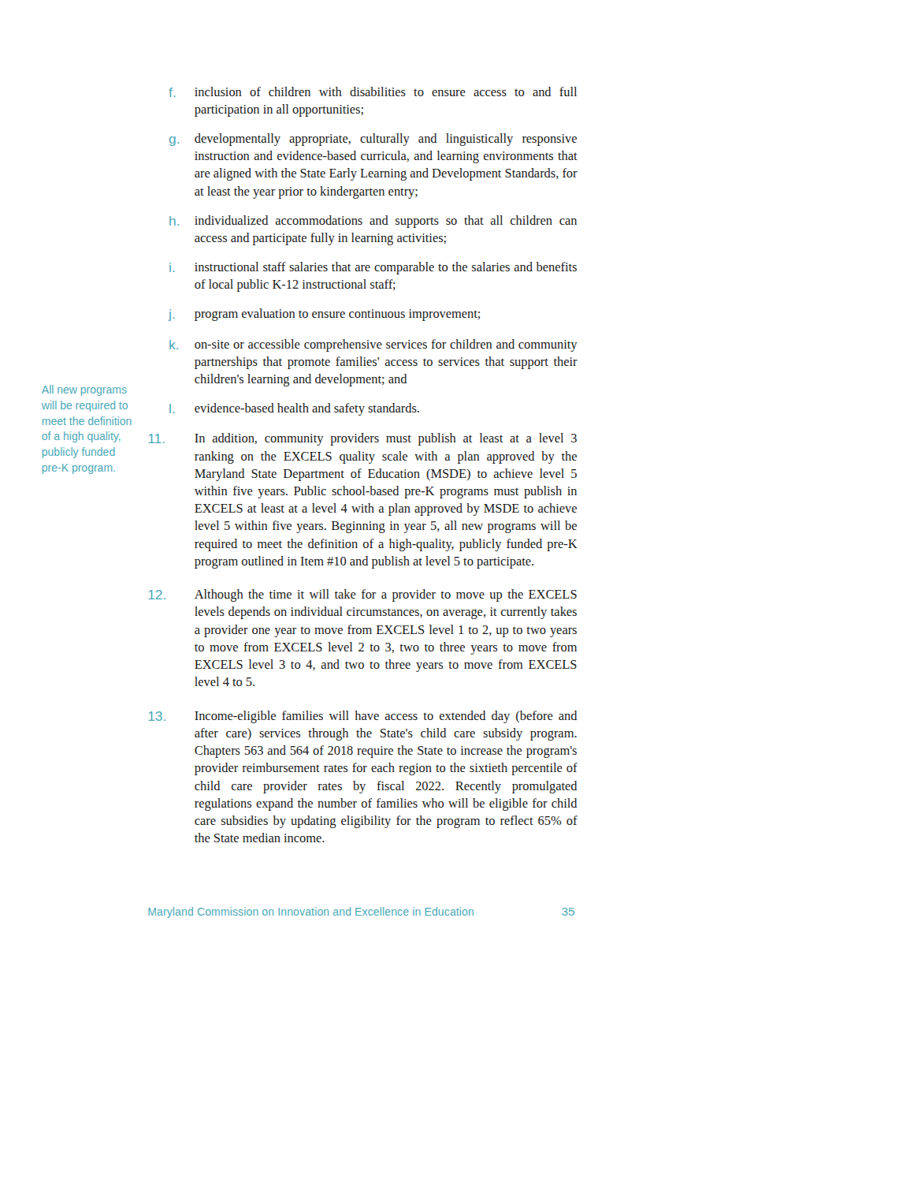All new programs will be required to meet the definition of a high quality, publicly funded pre-K program.
f.
inclusion of children with disabilities to ensure access to and full participation in all opportunities;
g.
developmentally appropriate, culturally and linguistically responsive instruction and evidence-based curricula, and learning environments that are aligned with the State Early Learning and Development Standards, for at least the year prior to kindergarten entry;
h.
individualized accommodations and supports so that all children can access and participate fully in learning activities;
i.
instructional staff salaries that are comparable to the salaries and benefits of local public K-12 instructional staff;
j.
program evaluation to ensure continuous improvement;
k.
on-site or accessible comprehensive services for children and community partnerships that promote families' access to services that support their children's learning and development; and
l.
evidence-based health and safety standards.
11.
In addition, community providers must publish at least at a level 3 ranking on the EXCELS quality scale with a plan approved by the Maryland State Department of Education (MSDE) to achieve level 5 within five years. Public school-based pre-K programs must publish in EXCELS at least at a level 4 with a plan approved by MSDE to achieve level 5 within five years. Beginning in year 5, all new programs will be required to meet the definition of a high-quality, publicly funded pre-K program outlined in Item #10 and publish at level 5 to participate.
12.
Although the time it will take for a provider to move up the EXCELS levels depends on individual circumstances, on average, it currently takes a provider one year to move from EXCELS level 1 to 2, up to two years to move from EXCELS level 2 to 3, two to three years to move from EXCELS level 3 to 4, and two to three years to move from EXCELS level 4 to 5.
13.
Income-eligible families will have access to extended day (before and after care) services through the State's child care subsidy program. Chapters 563 and 564 of 2018 require the State to increase the program's provider reimbursement rates for each region to the sixtieth percentile of child care provider rates by fiscal 2022. Recently promulgated regulations expand the number of families who will be eligible for child care subsidies by updating eligibility for the program to reflect 65% of the State median income.
Maryland Commission on Innovation and Excellence in Education
35